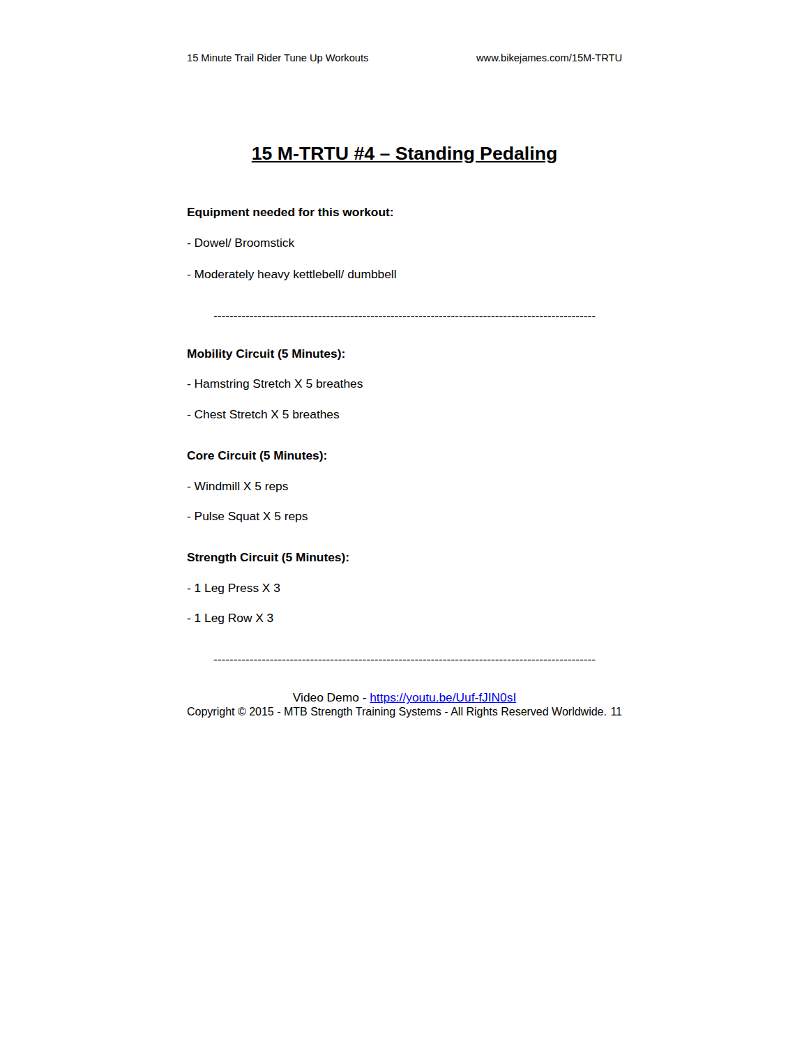15 Minute Trail Rider Tune Up Workouts www.bikejames.com/15M-TRTU
15 M-TRTU #4 – Standing Pedaling
Equipment needed for this workout:
- Dowel/ Broomstick
- Moderately heavy kettlebell/ dumbbell
-----------------------------------------------------------------------------------------------
Mobility Circuit (5 Minutes):
- Hamstring Stretch X 5 breathes
- Chest Stretch X 5 breathes
Core Circuit (5 Minutes):
- Windmill X 5 reps
- Pulse Squat X 5 reps
Strength Circuit (5 Minutes):
- 1 Leg Press X 3
- 1 Leg Row X 3
-----------------------------------------------------------------------------------------------
Video Demo - https://youtu.be/Uuf-fJIN0sI
Copyright © 2015 - MTB Strength Training Systems - All Rights Reserved Worldwide. 11